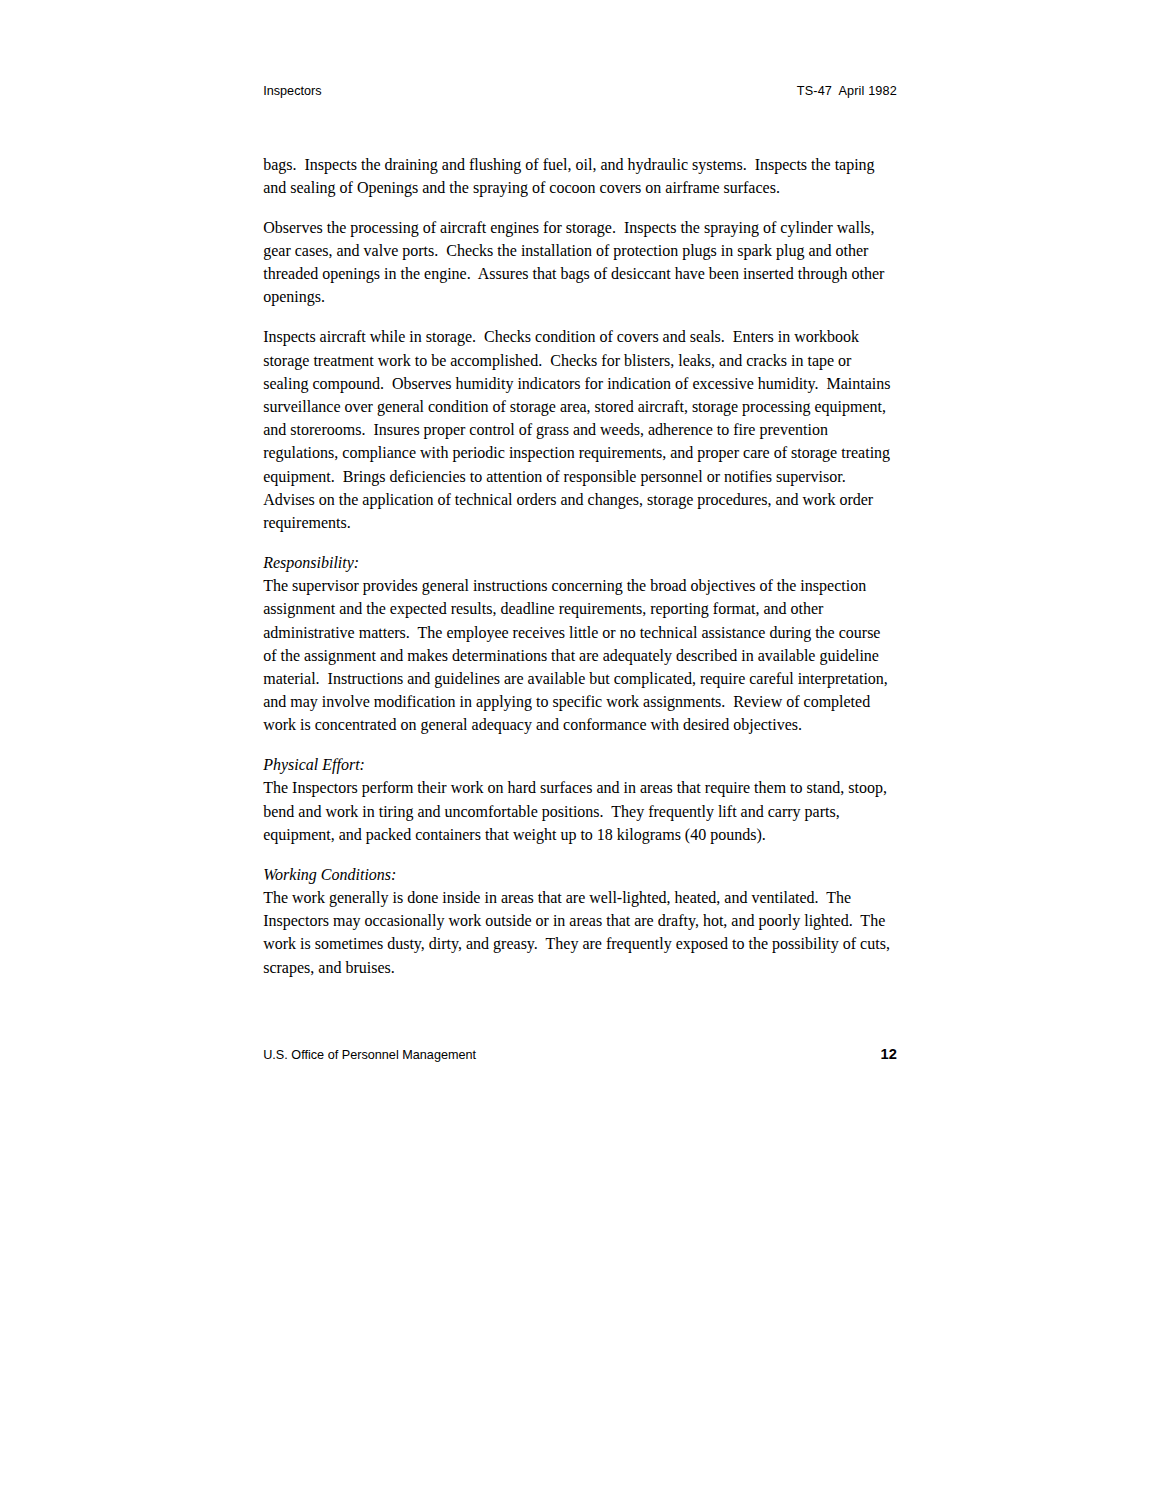Inspectors TS-47 April 1982
bags. Inspects the draining and flushing of fuel, oil, and hydraulic systems. Inspects the taping and sealing of Openings and the spraying of cocoon covers on airframe surfaces.
Observes the processing of aircraft engines for storage. Inspects the spraying of cylinder walls, gear cases, and valve ports. Checks the installation of protection plugs in spark plug and other threaded openings in the engine. Assures that bags of desiccant have been inserted through other openings.
Inspects aircraft while in storage. Checks condition of covers and seals. Enters in workbook storage treatment work to be accomplished. Checks for blisters, leaks, and cracks in tape or sealing compound. Observes humidity indicators for indication of excessive humidity. Maintains surveillance over general condition of storage area, stored aircraft, storage processing equipment, and storerooms. Insures proper control of grass and weeds, adherence to fire prevention regulations, compliance with periodic inspection requirements, and proper care of storage treating equipment. Brings deficiencies to attention of responsible personnel or notifies supervisor. Advises on the application of technical orders and changes, storage procedures, and work order requirements.
Responsibility:
The supervisor provides general instructions concerning the broad objectives of the inspection assignment and the expected results, deadline requirements, reporting format, and other administrative matters. The employee receives little or no technical assistance during the course of the assignment and makes determinations that are adequately described in available guideline material. Instructions and guidelines are available but complicated, require careful interpretation, and may involve modification in applying to specific work assignments. Review of completed work is concentrated on general adequacy and conformance with desired objectives.
Physical Effort:
The Inspectors perform their work on hard surfaces and in areas that require them to stand, stoop, bend and work in tiring and uncomfortable positions. They frequently lift and carry parts, equipment, and packed containers that weight up to 18 kilograms (40 pounds).
Working Conditions:
The work generally is done inside in areas that are well-lighted, heated, and ventilated. The Inspectors may occasionally work outside or in areas that are drafty, hot, and poorly lighted. The work is sometimes dusty, dirty, and greasy. They are frequently exposed to the possibility of cuts, scrapes, and bruises.
U.S. Office of Personnel Management 12